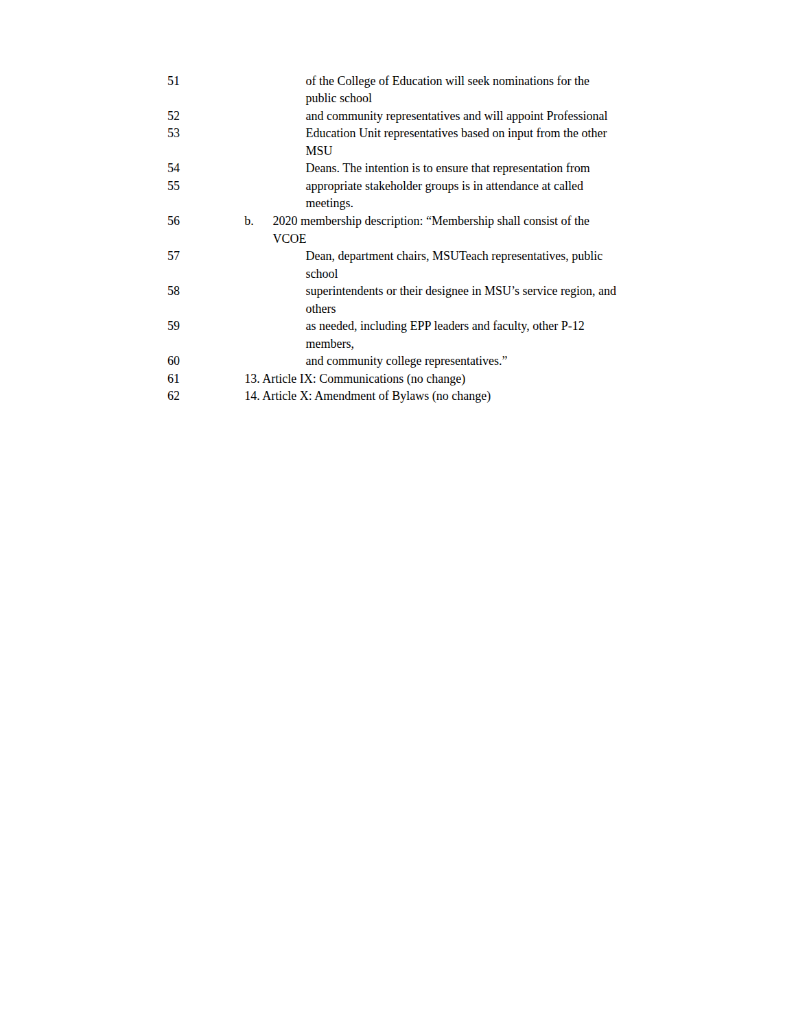| 51 | of the College of Education will seek nominations for the public school |
| 52 | and community representatives and will appoint Professional |
| 53 | Education Unit representatives based on input from the other MSU |
| 54 | Deans. The intention is to ensure that representation from |
| 55 | appropriate stakeholder groups is in attendance at called meetings. |
| 56 | b. 2020 membership description: “Membership shall consist of the VCOE |
| 57 | Dean, department chairs, MSUTeach representatives, public school |
| 58 | superintendents or their designee in MSU’s service region, and others |
| 59 | as needed, including EPP leaders and faculty, other P-12 members, |
| 60 | and community college representatives.” |
| 61 | 13. Article IX: Communications (no change) |
| 62 | 14. Article X: Amendment of Bylaws (no change) |